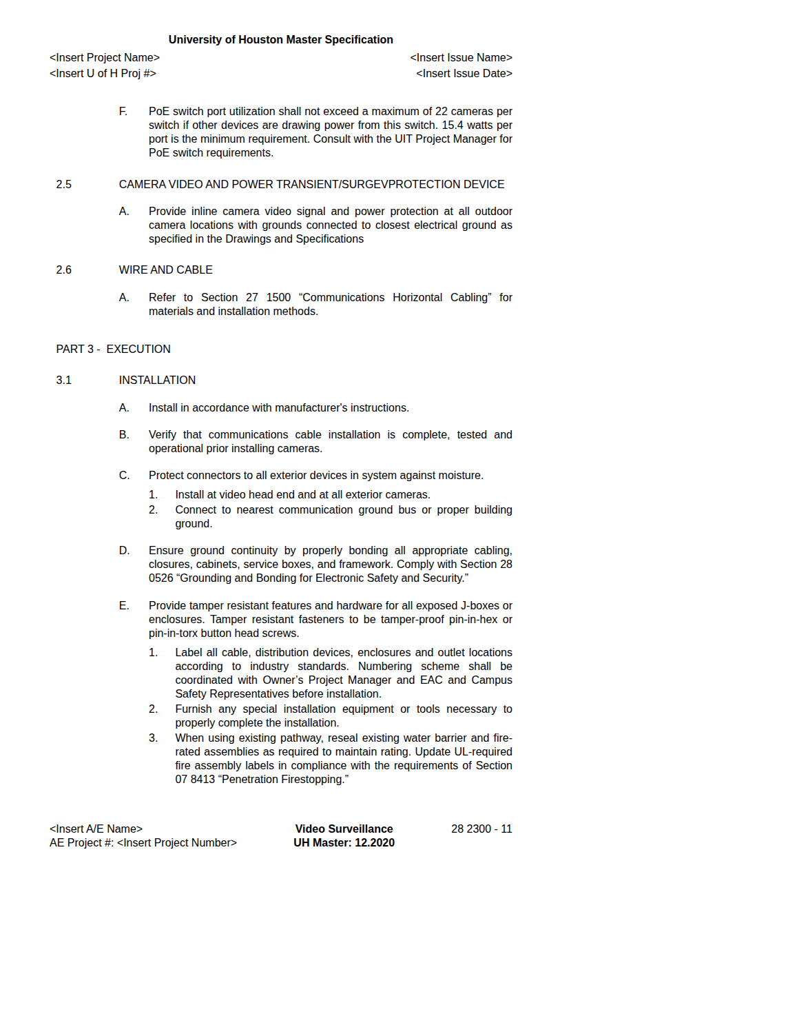University of Houston Master Specification
<Insert Project Name> <Insert Issue Name>
<Insert U of H Proj #> <Insert Issue Date>
F. PoE switch port utilization shall not exceed a maximum of 22 cameras per switch if other devices are drawing power from this switch. 15.4 watts per port is the minimum requirement. Consult with the UIT Project Manager for PoE switch requirements.
2.5 CAMERA VIDEO AND POWER TRANSIENT/SURGEVPROTECTION DEVICE
A. Provide inline camera video signal and power protection at all outdoor camera locations with grounds connected to closest electrical ground as specified in the Drawings and Specifications
2.6 WIRE AND CABLE
A. Refer to Section 27 1500 “Communications Horizontal Cabling” for materials and installation methods.
PART 3 - EXECUTION
3.1 INSTALLATION
A. Install in accordance with manufacturer's instructions.
B. Verify that communications cable installation is complete, tested and operational prior installing cameras.
C. Protect connectors to all exterior devices in system against moisture.
1. Install at video head end and at all exterior cameras.
2. Connect to nearest communication ground bus or proper building ground.
D. Ensure ground continuity by properly bonding all appropriate cabling, closures, cabinets, service boxes, and framework. Comply with Section 28 0526 “Grounding and Bonding for Electronic Safety and Security.”
E. Provide tamper resistant features and hardware for all exposed J-boxes or enclosures. Tamper resistant fasteners to be tamper-proof pin-in-hex or pin-in-torx button head screws.
1. Label all cable, distribution devices, enclosures and outlet locations according to industry standards. Numbering scheme shall be coordinated with Owner’s Project Manager and EAC and Campus Safety Representatives before installation.
2. Furnish any special installation equipment or tools necessary to properly complete the installation.
3. When using existing pathway, reseal existing water barrier and fire-rated assemblies as required to maintain rating. Update UL-required fire assembly labels in compliance with the requirements of Section 07 8413 “Penetration Firestopping.”
<Insert A/E Name>
AE Project #: <Insert Project Number>
Video Surveillance
UH Master: 12.2020
28 2300 - 11